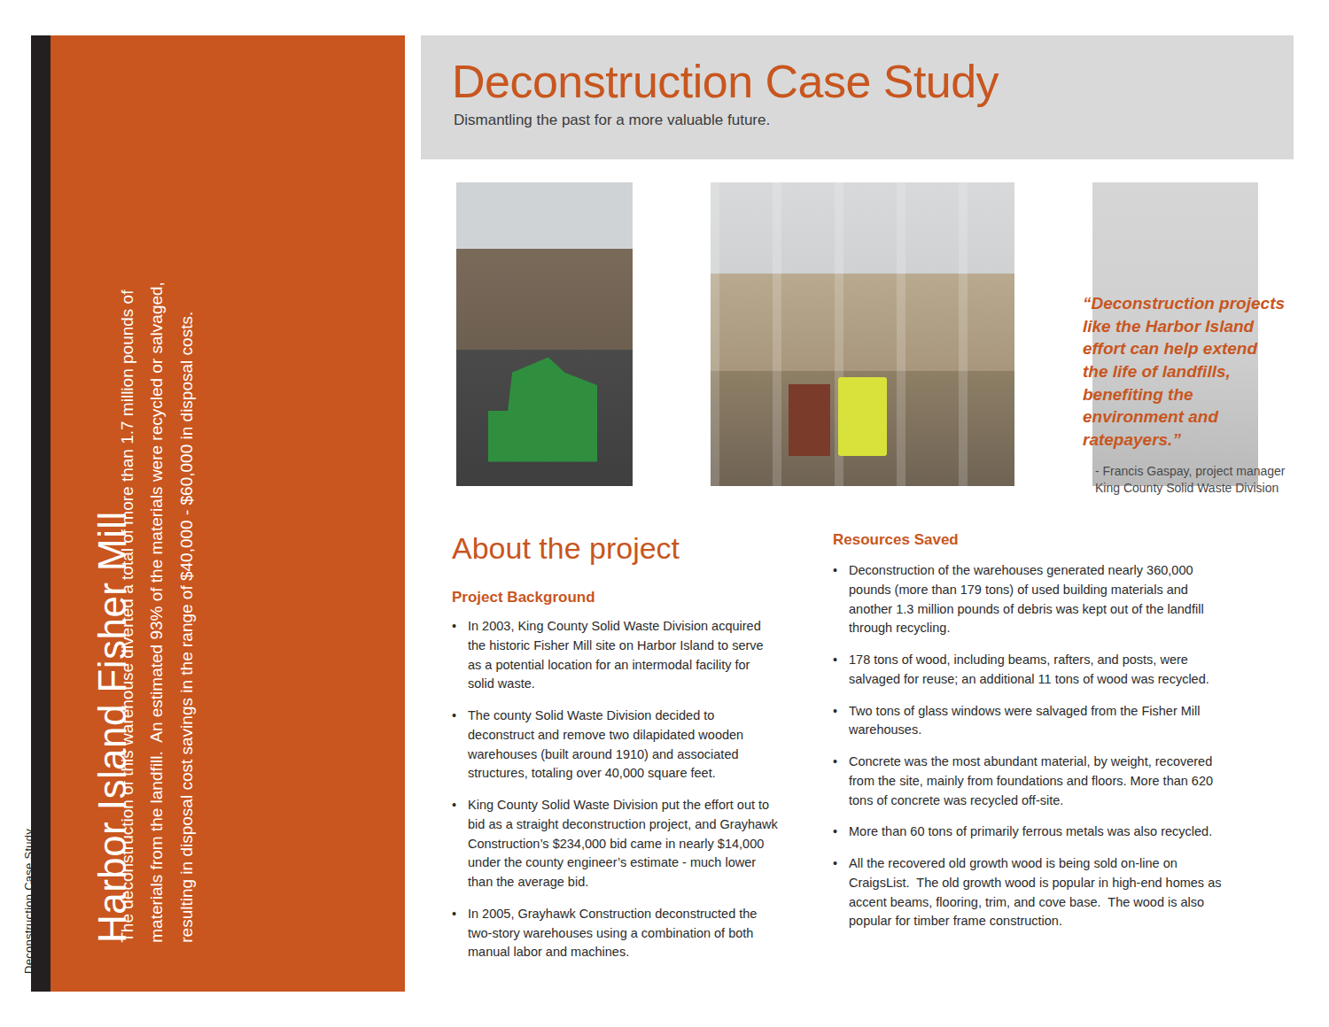Deconstruction Case Study
Harbor Island Fisher Mill
The deconstruction of this warehouse diverted a total of more than 1.7 million pounds of materials from the landfill. An estimated 93% of the materials were recycled or salvaged, resulting in disposal cost savings in the range of $40,000 - $60,000 in disposal costs.
Deconstruction Case Study
Dismantling the past for a more valuable future.
“Deconstruction projects like the Harbor Island effort can help extend the life of landfills, benefiting the environment and ratepayers.”
- Francis Gaspay, project manager King County Solid Waste Division
About the project
Project Background
In 2003, King County Solid Waste Division acquired the historic Fisher Mill site on Harbor Island to serve as a potential location for an intermodal facility for solid waste.
The county Solid Waste Division decided to deconstruct and remove two dilapidated wooden warehouses (built around 1910) and associated structures, totaling over 40,000 square feet.
King County Solid Waste Division put the effort out to bid as a straight deconstruction project, and Grayhawk Construction’s $234,000 bid came in nearly $14,000 under the county engineer’s estimate - much lower than the average bid.
In 2005, Grayhawk Construction deconstructed the two-story warehouses using a combination of both manual labor and machines.
Resources Saved
Deconstruction of the warehouses generated nearly 360,000 pounds (more than 179 tons) of used building materials and another 1.3 million pounds of debris was kept out of the landfill through recycling.
178 tons of wood, including beams, rafters, and posts, were salvaged for reuse; an additional 11 tons of wood was recycled.
Two tons of glass windows were salvaged from the Fisher Mill warehouses.
Concrete was the most abundant material, by weight, recovered from the site, mainly from foundations and floors. More than 620 tons of concrete was recycled off-site.
More than 60 tons of primarily ferrous metals was also recycled.
All the recovered old growth wood is being sold on-line on CraigsList. The old growth wood is popular in high-end homes as accent beams, flooring, trim, and cove base. The wood is also popular for timber frame construction.